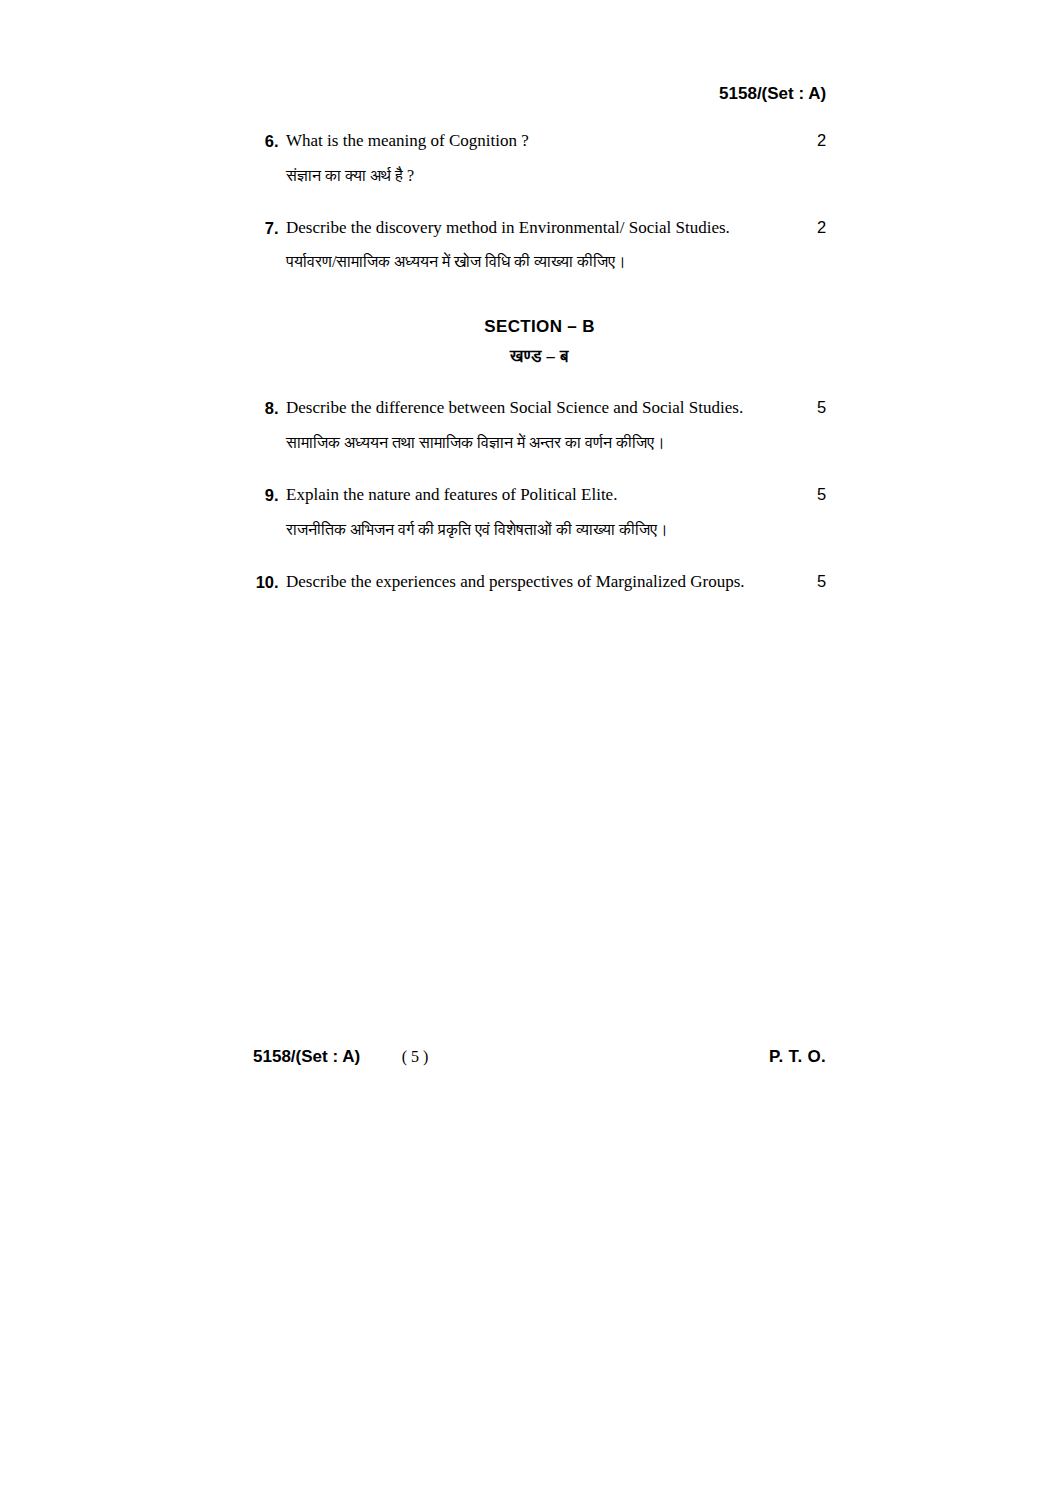5158/(Set : A)
6.
2 What is the meaning of Cognition ?
संज्ञान का क्या अर्थ है ?
7.
Describe the discovery method in Environmental/ Social Studies. 2
पर्यावरण/सामाजिक अध्ययन में खोज विधि की व्याख्या कीजिए।
SECTION – B
खण्ड – ब
8.
Describe the difference between Social Science and Social Studies. 5
सामाजिक अध्ययन तथा सामाजिक विज्ञान में अन्तर का वर्णन कीजिए।
9.
5 Explain the nature and features of Political Elite.
राजनीतिक अभिजन वर्ग की प्रकृति एवं विशेषताओं की व्याख्या कीजिए।
10.
Describe the experiences and perspectives of Marginalized Groups. 5
5158/(Set : A)
( 5 )
P. T. O.